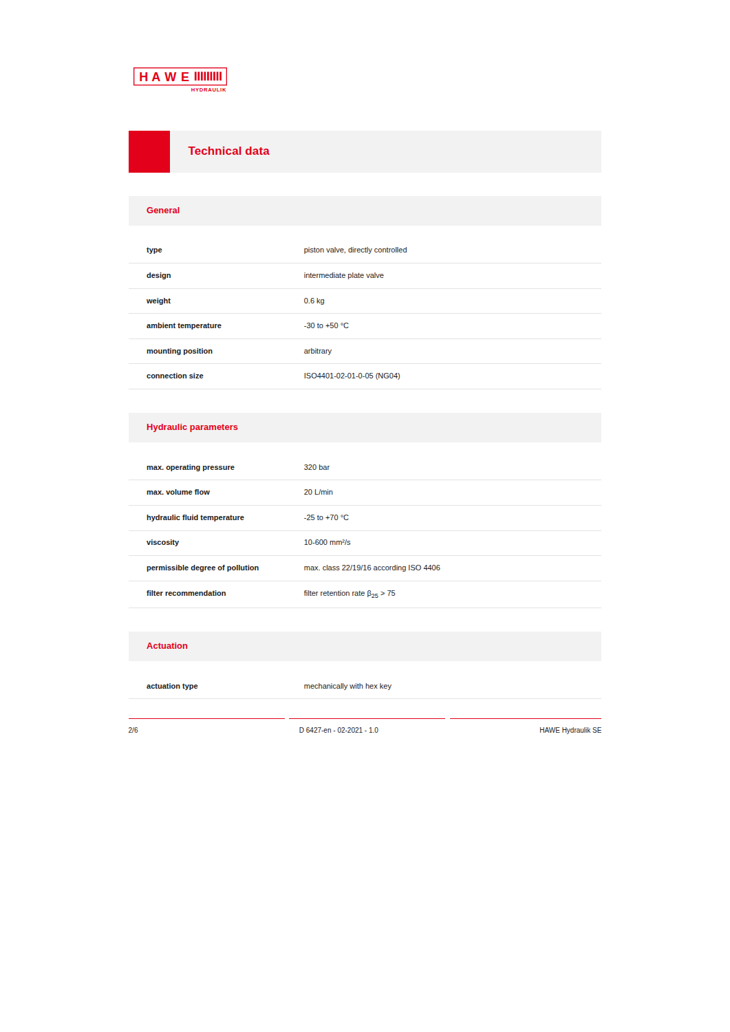H A W E HYDRAULIK
Technical data
General
| type | piston valve, directly controlled |
| design | intermediate plate valve |
| weight | 0.6 kg |
| ambient temperature | -30 to +50 °C |
| mounting position | arbitrary |
| connection size | ISO4401-02-01-0-05 (NG04) |
Hydraulic parameters
| max. operating pressure | 320 bar |
| max. volume flow | 20 L/min |
| hydraulic fluid temperature | -25 to +70 °C |
| viscosity | 10-600 mm²/s |
| permissible degree of pollution | max. class 22/19/16 according ISO 4406 |
| filter recommendation | filter retention rate β 25 > 75 |
Actuation
| actuation type | mechanically with hex key |
2/6
D 6427-en - 02-2021 - 1.0
HAWE Hydraulik SE